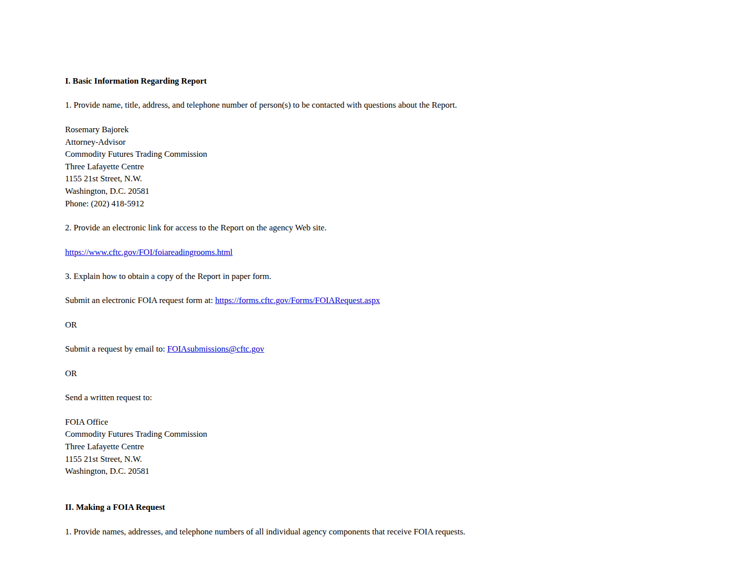I. Basic Information Regarding Report
1. Provide name, title, address, and telephone number of person(s) to be contacted with questions about the Report.
Rosemary Bajorek
Attorney-Advisor
Commodity Futures Trading Commission
Three Lafayette Centre
1155 21st Street, N.W.
Washington, D.C. 20581
Phone: (202) 418-5912
2. Provide an electronic link for access to the Report on the agency Web site.
https://www.cftc.gov/FOI/foiareadingrooms.html
3. Explain how to obtain a copy of the Report in paper form.
Submit an electronic FOIA request form at: https://forms.cftc.gov/Forms/FOIARequest.aspx
OR
Submit a request by email to: FOIAsubmissions@cftc.gov
OR
Send a written request to:
FOIA Office
Commodity Futures Trading Commission
Three Lafayette Centre
1155 21st Street, N.W.
Washington, D.C. 20581
II. Making a FOIA Request
1. Provide names, addresses, and telephone numbers of all individual agency components that receive FOIA requests.